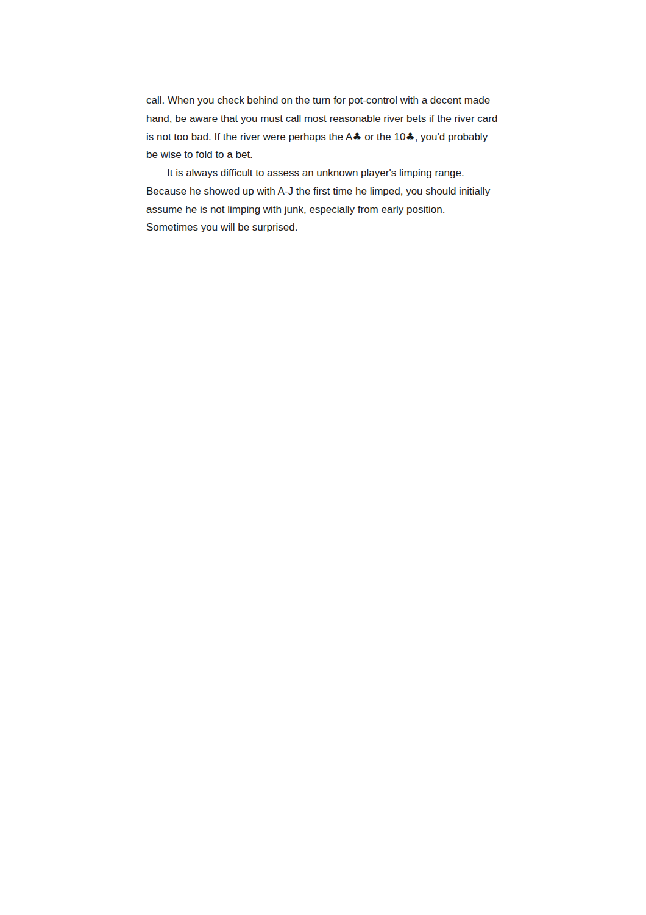call. When you check behind on the turn for pot-control with a decent made hand, be aware that you must call most reasonable river bets if the river card is not too bad. If the river were perhaps the A♣ or the 10♣, you'd probably be wise to fold to a bet.
It is always difficult to assess an unknown player's limping range. Because he showed up with A-J the first time he limped, you should initially assume he is not limping with junk, especially from early position. Sometimes you will be surprised.